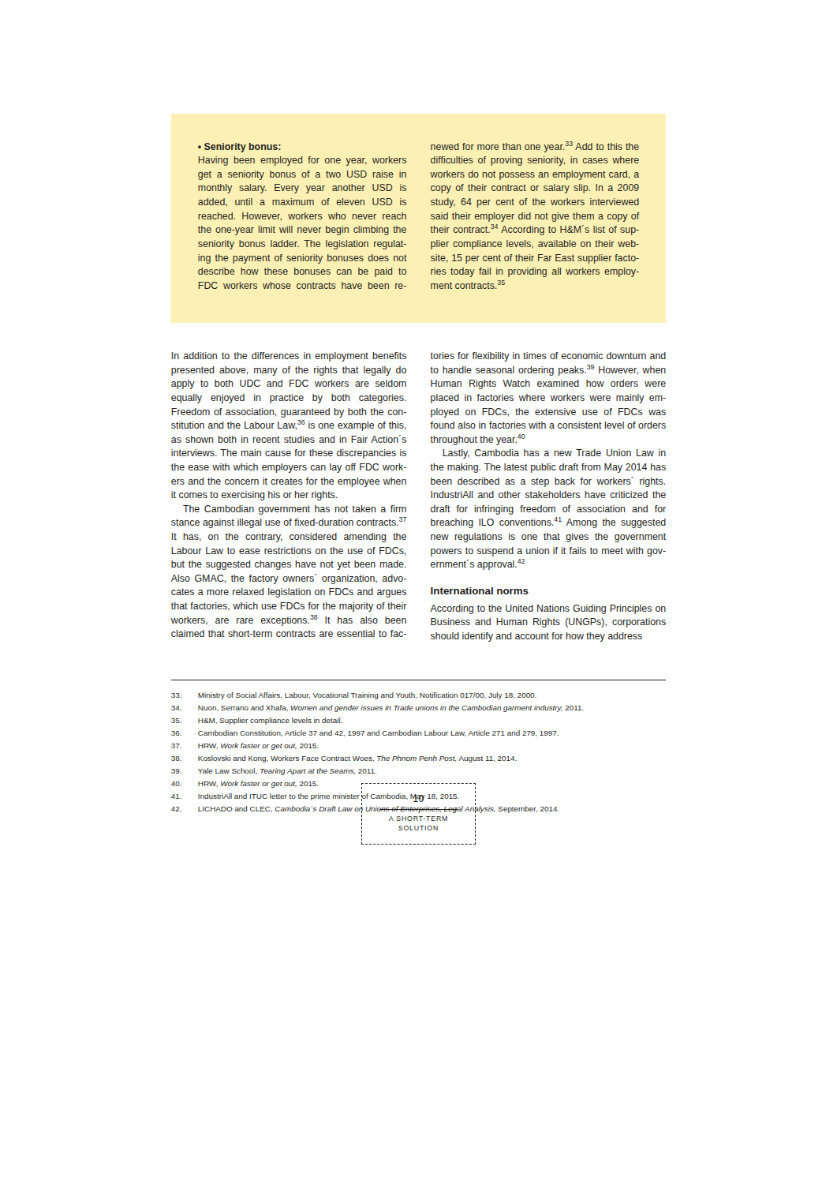• Seniority bonus:
Having been employed for one year, workers get a seniority bonus of a two USD raise in monthly salary. Every year another USD is added, until a maximum of eleven USD is reached. However, workers who never reach the one-year limit will never begin climbing the seniority bonus ladder. The legislation regulating the payment of seniority bonuses does not describe how these bonuses can be paid to FDC workers whose contracts have been renewed for more than one year.33 Add to this the difficulties of proving seniority, in cases where workers do not possess an employment card, a copy of their contract or salary slip. In a 2009 study, 64 per cent of the workers interviewed said their employer did not give them a copy of their contract.34 According to H&M´s list of supplier compliance levels, available on their website, 15 per cent of their Far East supplier factories today fail in providing all workers employment contracts.35
In addition to the differences in employment benefits presented above, many of the rights that legally do apply to both UDC and FDC workers are seldom equally enjoyed in practice by both categories. Freedom of association, guaranteed by both the constitution and the Labour Law,36 is one example of this, as shown both in recent studies and in Fair Action´s interviews. The main cause for these discrepancies is the ease with which employers can lay off FDC workers and the concern it creates for the employee when it comes to exercising his or her rights.
The Cambodian government has not taken a firm stance against illegal use of fixed-duration contracts.37 It has, on the contrary, considered amending the Labour Law to ease restrictions on the use of FDCs, but the suggested changes have not yet been made. Also GMAC, the factory owners´ organization, advocates a more relaxed legislation on FDCs and argues that factories, which use FDCs for the majority of their workers, are rare exceptions.38 It has also been claimed that short-term contracts are essential to factories for flexibility in times of economic downturn and to handle seasonal ordering peaks.39 However, when Human Rights Watch examined how orders were placed in factories where workers were mainly employed on FDCs, the extensive use of FDCs was found also in factories with a consistent level of orders throughout the year.40
Lastly, Cambodia has a new Trade Union Law in the making. The latest public draft from May 2014 has been described as a step back for workers´ rights. IndustriAll and other stakeholders have criticized the draft for infringing freedom of association and for breaching ILO conventions.41 Among the suggested new regulations is one that gives the government powers to suspend a union if it fails to meet with government´s approval.42
International norms
According to the United Nations Guiding Principles on Business and Human Rights (UNGPs), corporations should identify and account for how they address
Ministry of Social Affairs, Labour, Vocational Training and Youth, Notification 017/00, July 18, 2000.
Nuon, Serrano and Xhafa, Women and gender issues in Trade unions in the Cambodian garment industry, 2011.
H&M, Supplier compliance levels in detail.
Cambodian Constitution, Article 37 and 42, 1997 and Cambodian Labour Law, Article 271 and 279, 1997.
HRW, Work faster or get out, 2015.
Koslovski and Kong, Workers Face Contract Woes, The Phnom Penh Post, August 11, 2014.
Yale Law School, Tearing Apart at the Seams, 2011.
HRW, Work faster or get out, 2015.
IndustriAll and ITUC letter to the prime minister of Cambodia, May 18, 2015.
LICHADO and CLEC, Cambodia´s Draft Law on Unions of Enterprises, Legal Analysis, September, 2014.
10
A short-term
solution